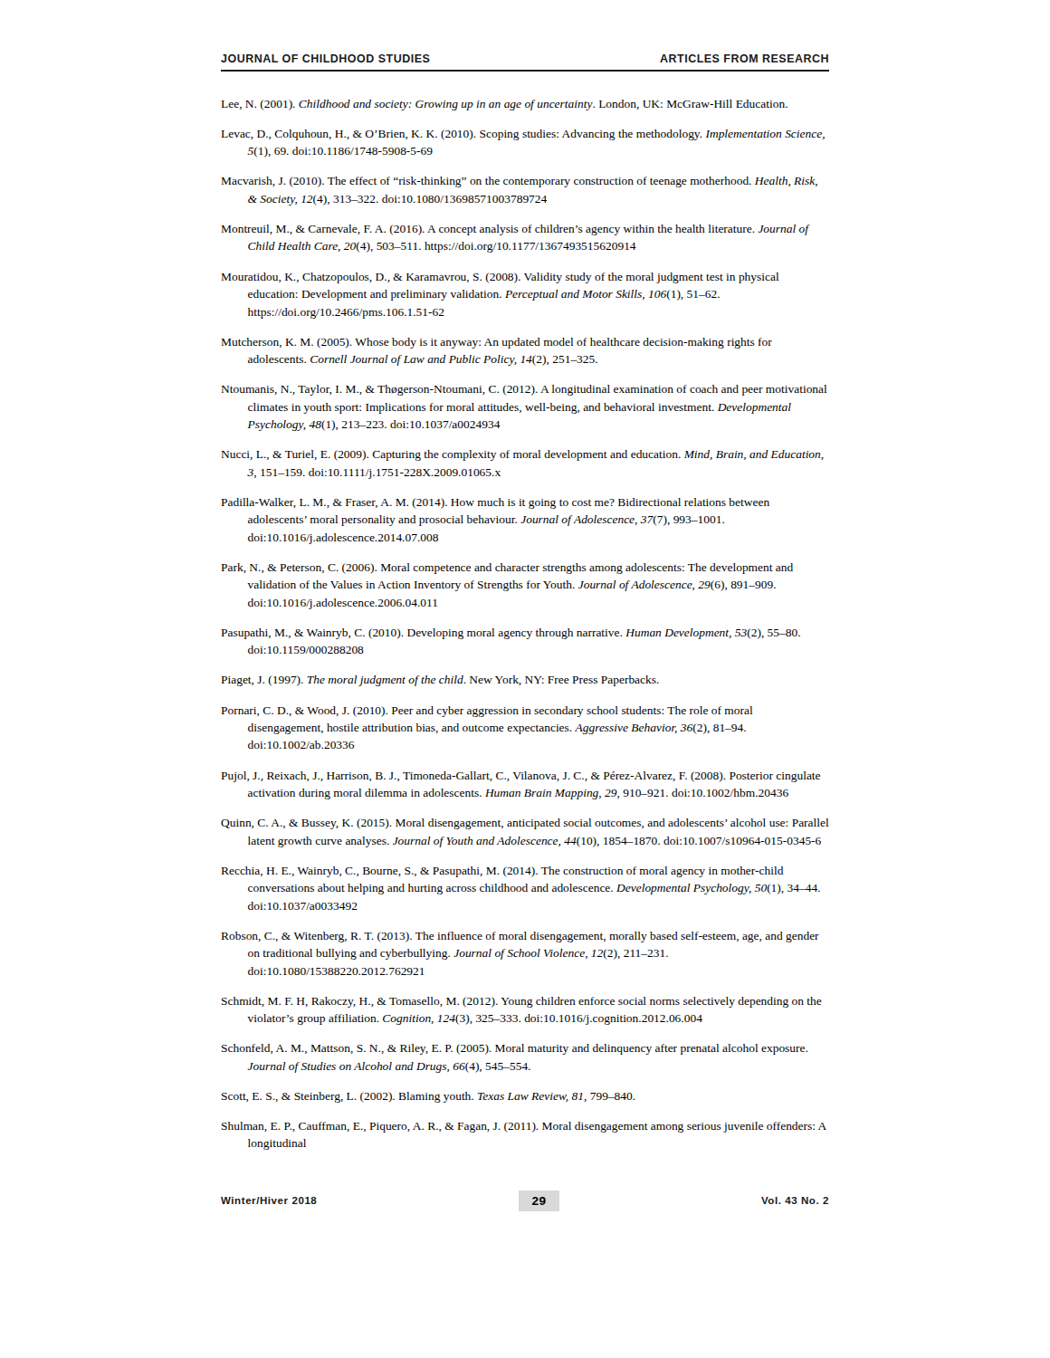Journal of Childhood Studies Articles from Research
Lee, N. (2001). Childhood and society: Growing up in an age of uncertainty. London, UK: McGraw-Hill Education.
Levac, D., Colquhoun, H., & O’Brien, K. K. (2010). Scoping studies: Advancing the methodology. Implementation Science, 5(1), 69. doi:10.1186/1748-5908-5-69
Macvarish, J. (2010). The effect of “risk-thinking” on the contemporary construction of teenage motherhood. Health, Risk, & Society, 12(4), 313–322. doi:10.1080/13698571003789724
Montreuil, M., & Carnevale, F. A. (2016). A concept analysis of children’s agency within the health literature. Journal of Child Health Care, 20(4), 503–511. https://doi.org/10.1177/1367493515620914
Mouratidou, K., Chatzopoulos, D., & Karamavrou, S. (2008). Validity study of the moral judgment test in physical education: Development and preliminary validation. Perceptual and Motor Skills, 106(1), 51–62. https://doi.org/10.2466/pms.106.1.51-62
Mutcherson, K. M. (2005). Whose body is it anyway: An updated model of healthcare decision-making rights for adolescents. Cornell Journal of Law and Public Policy, 14(2), 251–325.
Ntoumanis, N., Taylor, I. M., & Thøgerson-Ntoumani, C. (2012). A longitudinal examination of coach and peer motivational climates in youth sport: Implications for moral attitudes, well-being, and behavioral investment. Developmental Psychology, 48(1), 213–223. doi:10.1037/a0024934
Nucci, L., & Turiel, E. (2009). Capturing the complexity of moral development and education. Mind, Brain, and Education, 3, 151–159. doi:10.1111/j.1751-228X.2009.01065.x
Padilla-Walker, L. M., & Fraser, A. M. (2014). How much is it going to cost me? Bidirectional relations between adolescents’ moral personality and prosocial behaviour. Journal of Adolescence, 37(7), 993–1001. doi:10.1016/j.adolescence.2014.07.008
Park, N., & Peterson, C. (2006). Moral competence and character strengths among adolescents: The development and validation of the Values in Action Inventory of Strengths for Youth. Journal of Adolescence, 29(6), 891–909. doi:10.1016/j.adolescence.2006.04.011
Pasupathi, M., & Wainryb, C. (2010). Developing moral agency through narrative. Human Development, 53(2), 55–80. doi:10.1159/000288208
Piaget, J. (1997). The moral judgment of the child. New York, NY: Free Press Paperbacks.
Pornari, C. D., & Wood, J. (2010). Peer and cyber aggression in secondary school students: The role of moral disengagement, hostile attribution bias, and outcome expectancies. Aggressive Behavior, 36(2), 81–94. doi:10.1002/ab.20336
Pujol, J., Reixach, J., Harrison, B. J., Timoneda-Gallart, C., Vilanova, J. C., & Pérez-Alvarez, F. (2008). Posterior cingulate activation during moral dilemma in adolescents. Human Brain Mapping, 29, 910–921. doi:10.1002/hbm.20436
Quinn, C. A., & Bussey, K. (2015). Moral disengagement, anticipated social outcomes, and adolescents’ alcohol use: Parallel latent growth curve analyses. Journal of Youth and Adolescence, 44(10), 1854–1870. doi:10.1007/s10964-015-0345-6
Recchia, H. E., Wainryb, C., Bourne, S., & Pasupathi, M. (2014). The construction of moral agency in mother-child conversations about helping and hurting across childhood and adolescence. Developmental Psychology, 50(1), 34–44. doi:10.1037/a0033492
Robson, C., & Witenberg, R. T. (2013). The influence of moral disengagement, morally based self-esteem, age, and gender on traditional bullying and cyberbullying. Journal of School Violence, 12(2), 211–231. doi:10.1080/15388220.2012.762921
Schmidt, M. F. H, Rakoczy, H., & Tomasello, M. (2012). Young children enforce social norms selectively depending on the violator’s group affiliation. Cognition, 124(3), 325–333. doi:10.1016/j.cognition.2012.06.004
Schonfeld, A. M., Mattson, S. N., & Riley, E. P. (2005). Moral maturity and delinquency after prenatal alcohol exposure. Journal of Studies on Alcohol and Drugs, 66(4), 545–554.
Scott, E. S., & Steinberg, L. (2002). Blaming youth. Texas Law Review, 81, 799–840.
Shulman, E. P., Cauffman, E., Piquero, A. R., & Fagan, J. (2011). Moral disengagement among serious juvenile offenders: A longitudinal
Winter/Hiver 2018 29 Vol. 43 No. 2